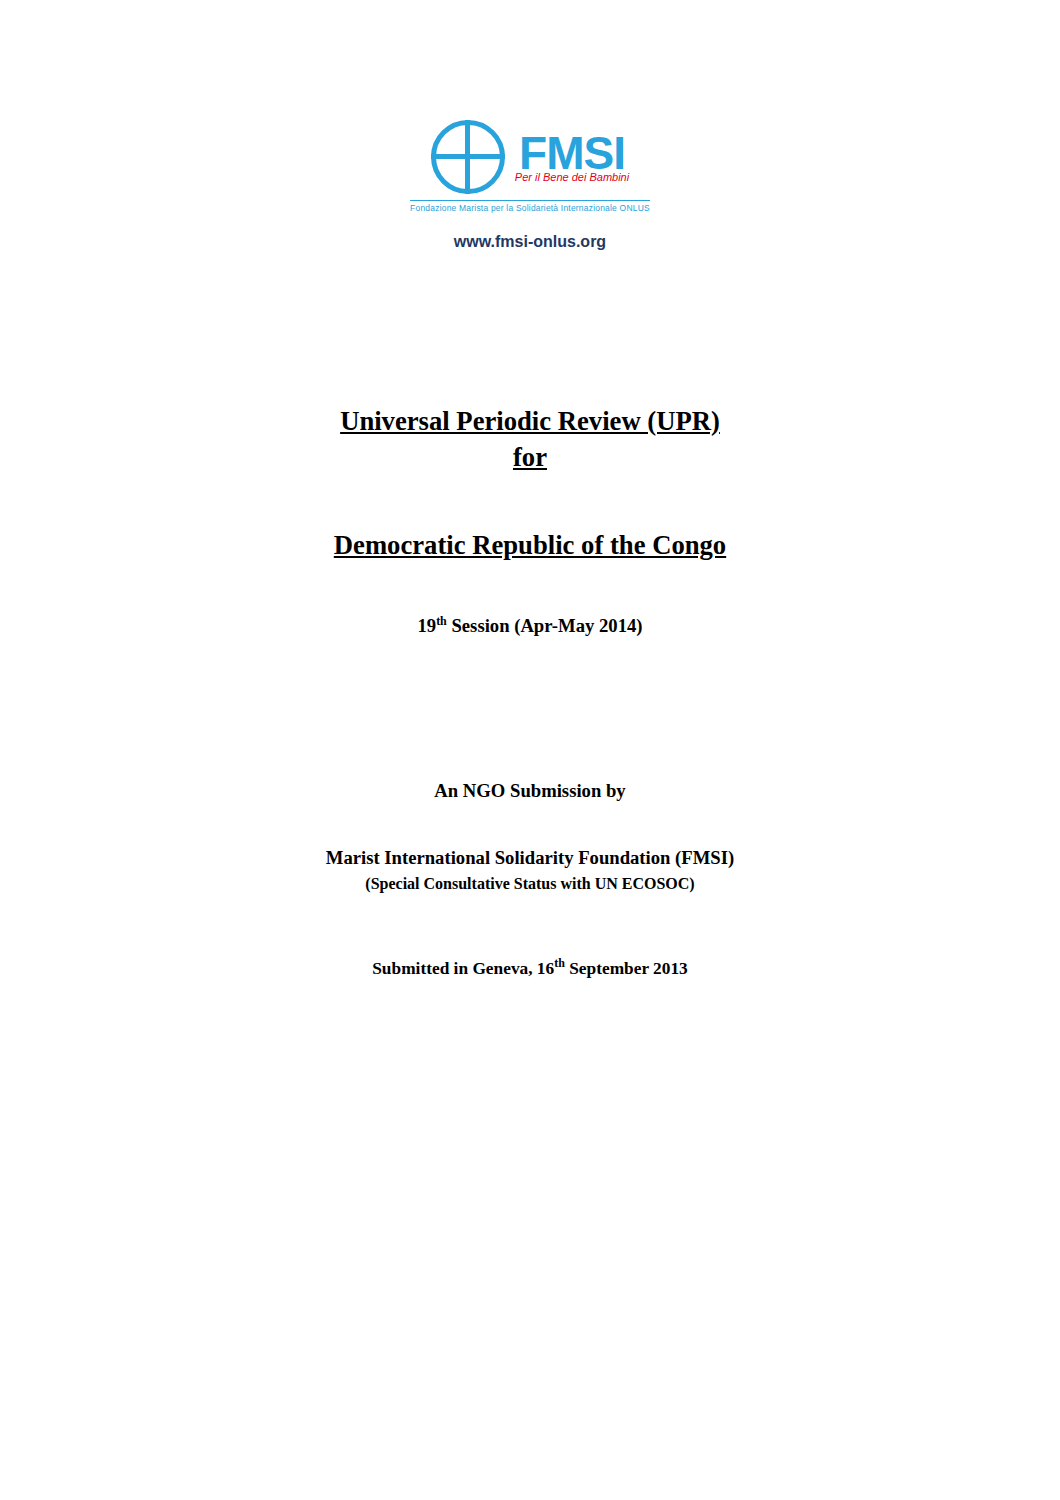FMSI
Per il Bene dei Bambini
Fondazione Marista per la Solidarietà Internazionale ONLUS
www.fmsi-onlus.org
Universal Periodic Review (UPR)
for
Democratic Republic of the Congo
19th Session (Apr-May 2014)
An NGO Submission by
Marist International Solidarity Foundation (FMSI) (Special Consultative Status with UN ECOSOC)
Submitted in Geneva, 16th September 2013